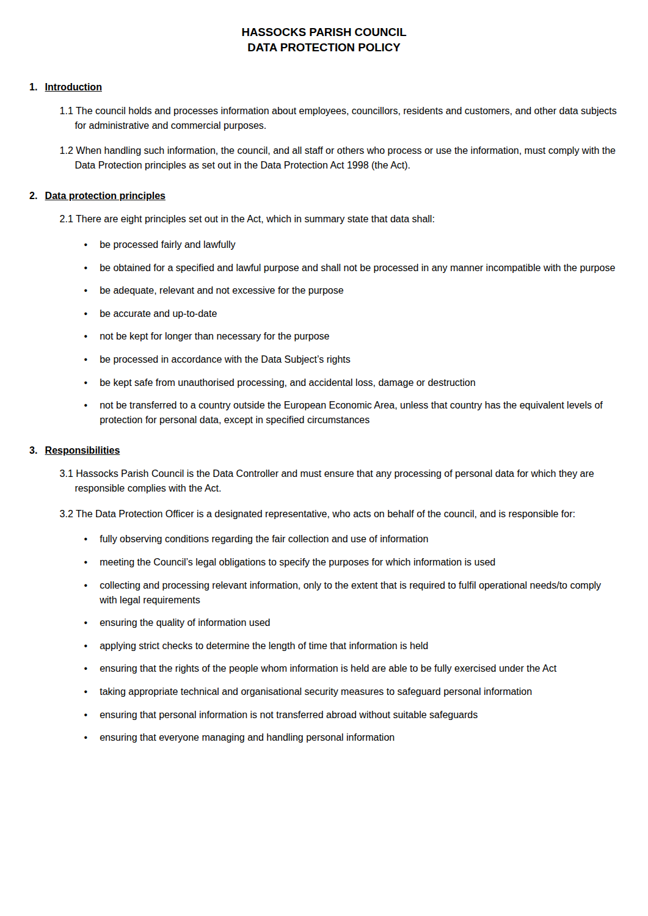HASSOCKS PARISH COUNCIL
DATA PROTECTION POLICY
1.
Introduction
1.1 The council holds and processes information about employees, councillors, residents and customers, and other data subjects for administrative and commercial purposes.
1.2 When handling such information, the council, and all staff or others who process or use the information, must comply with the Data Protection principles as set out in the Data Protection Act 1998 (the Act).
2.
Data protection principles
2.1 There are eight principles set out in the Act, which in summary state that data shall:
be processed fairly and lawfully
be obtained for a specified and lawful purpose and shall not be processed in any manner incompatible with the purpose
be adequate, relevant and not excessive for the purpose
be accurate and up-to-date
not be kept for longer than necessary for the purpose
be processed in accordance with the Data Subject’s rights
be kept safe from unauthorised processing, and accidental loss, damage or destruction
not be transferred to a country outside the European Economic Area, unless that country has the equivalent levels of protection for personal data, except in specified circumstances
3.
Responsibilities
3.1 Hassocks Parish Council is the Data Controller and must ensure that any processing of personal data for which they are responsible complies with the Act.
3.2 The Data Protection Officer is a designated representative, who acts on behalf of the council, and is responsible for:
fully observing conditions regarding the fair collection and use of information
meeting the Council’s legal obligations to specify the purposes for which information is used
collecting and processing relevant information, only to the extent that is required to fulfil operational needs/to comply with legal requirements
ensuring the quality of information used
applying strict checks to determine the length of time that information is held
ensuring that the rights of the people whom information is held are able to be fully exercised under the Act
taking appropriate technical and organisational security measures to safeguard personal information
ensuring that personal information is not transferred abroad without suitable safeguards
ensuring that everyone managing and handling personal information